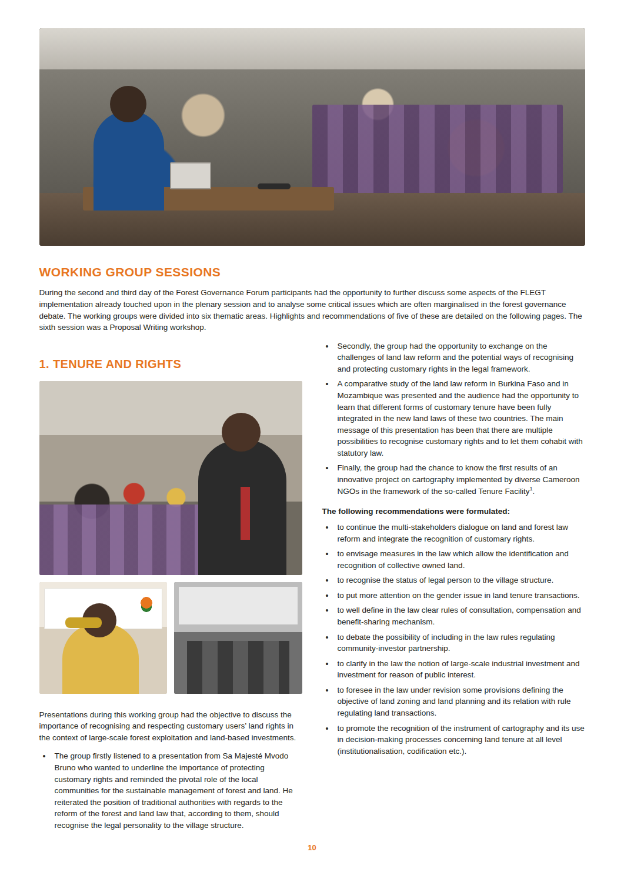WORKING GROUP SESSIONS
During the second and third day of the Forest Governance Forum participants had the opportunity to further discuss some aspects of the FLEGT implementation already touched upon in the plenary session and to analyse some critical issues which are often marginalised in the forest governance debate. The working groups were divided into six thematic areas. Highlights and recommendations of five of these are detailed on the following pages. The sixth session was a Proposal Writing workshop.
1. TENURE AND RIGHTS
Presentations during this working group had the objective to discuss the importance of recognising and respecting customary users’ land rights in the context of large-scale forest exploitation and land-based investments.
The group firstly listened to a presentation from Sa Majesté Mvodo Bruno who wanted to underline the importance of protecting customary rights and reminded the pivotal role of the local communities for the sustainable management of forest and land. He reiterated the position of traditional authorities with regards to the reform of the forest and land law that, according to them, should recognise the legal personality to the village structure.
Secondly, the group had the opportunity to exchange on the challenges of land law reform and the potential ways of recognising and protecting customary rights in the legal framework.
A comparative study of the land law reform in Burkina Faso and in Mozambique was presented and the audience had the opportunity to learn that different forms of customary tenure have been fully integrated in the new land laws of these two countries. The main message of this presentation has been that there are multiple possibilities to recognise customary rights and to let them cohabit with statutory law.
Finally, the group had the chance to know the first results of an innovative project on cartography implemented by diverse Cameroon NGOs in the framework of the so-called Tenure Facility1.
The following recommendations were formulated:
to continue the multi-stakeholders dialogue on land and forest law reform and integrate the recognition of customary rights.
to envisage measures in the law which allow the identification and recognition of collective owned land.
to recognise the status of legal person to the village structure.
to put more attention on the gender issue in land tenure transactions.
to well define in the law clear rules of consultation, compensation and benefit-sharing mechanism.
to debate the possibility of including in the law rules regulating community-investor partnership.
to clarify in the law the notion of large-scale industrial investment and investment for reason of public interest.
to foresee in the law under revision some provisions defining the objective of land zoning and land planning and its relation with rule regulating land transactions.
to promote the recognition of the instrument of cartography and its use in decision-making processes concerning land tenure at all level (institutionalisation, codification etc.).
10